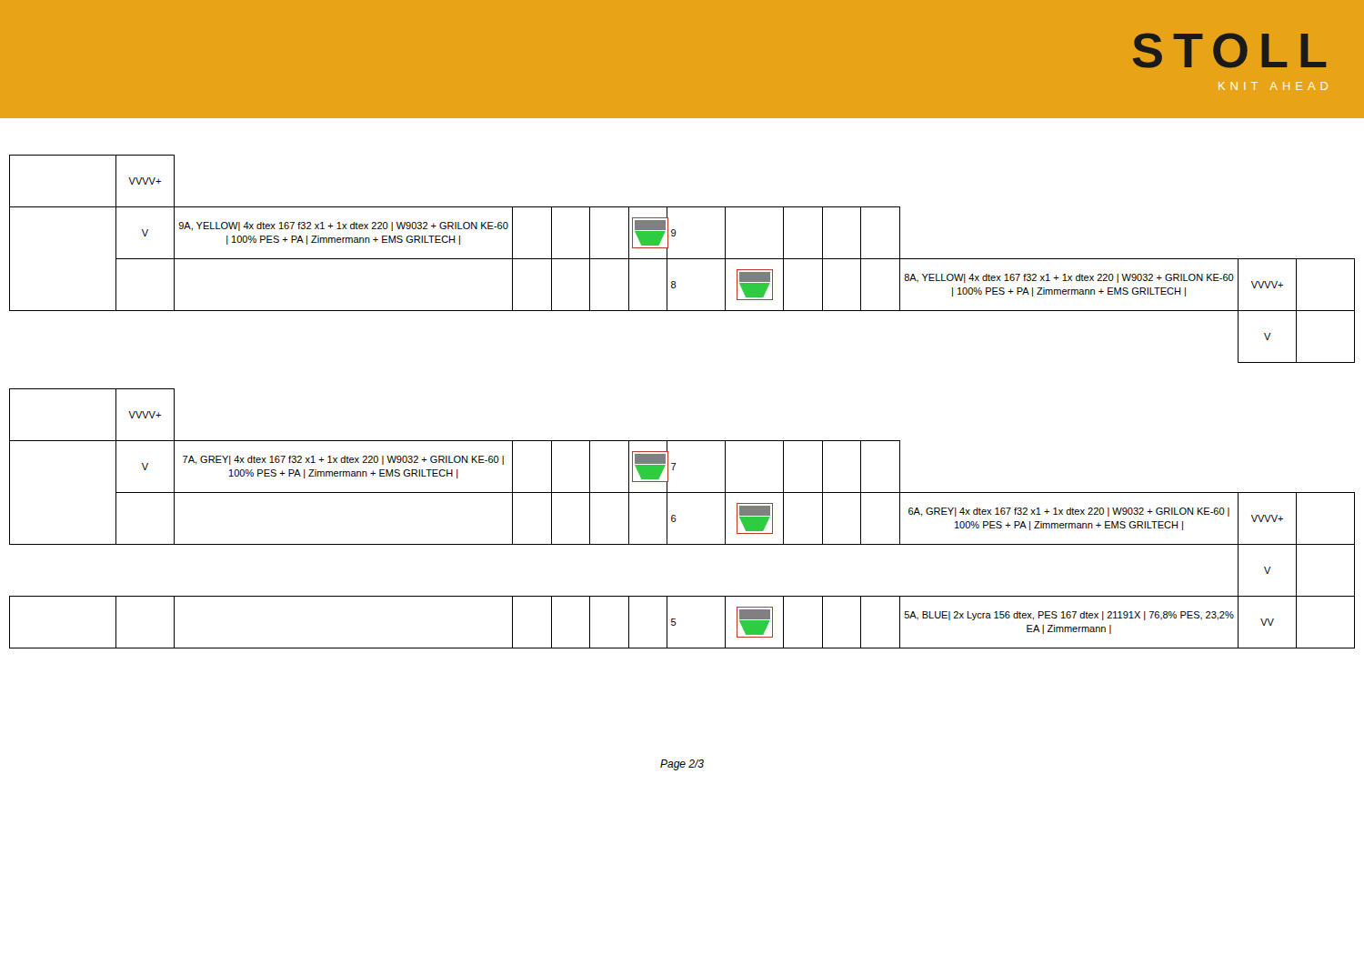STOLL
KNIT AHEAD
| | VVVV+ | | | | | | | | | | | | | |
| | V | 9A, YELLOW/ 4x dtex 167 f32 x1 + 1x dtex 220 / W9032 + GRILON KE-60 / 100% PES + PA / Zimmermann + EMS GRILTECH / | | | | | 9 | | | | | | | |
| | | | | | | | 8 | | | | | 8A, YELLOW/ 4x dtex 167 f32 x1 + 1x dtex 220 / W9032 + GRILON KE-60 / 100% PES + PA / Zimmermann + EMS GRILTECH / | VVVV+ | |
| | | | | | | | | | | | | | V | |
| | VVVV+ | | | | | | | | | | | | | |
| | V | 7A, GREY/ 4x dtex 167 f32 x1 + 1x dtex 220 / W9032 + GRILON KE-60 / 100% PES + PA / Zimmermann + EMS GRILTECH / | | | | | 7 | | | | | | | |
| | | | | | | | 6 | | | | | 6A, GREY/ 4x dtex 167 f32 x1 + 1x dtex 220 / W9032 + GRILON KE-60 / 100% PES + PA / Zimmermann + EMS GRILTECH / | VVVV+ | |
| | | | | | | | | | | | | | V | |
| | | | | | | | 5 | | | | | 5A, BLUE/ 2x Lycra 156 dtex, PES 167 dtex / 21191X / 76,8% PES, 23,2% EA / Zimmermann / | VV | |
Page 2/3